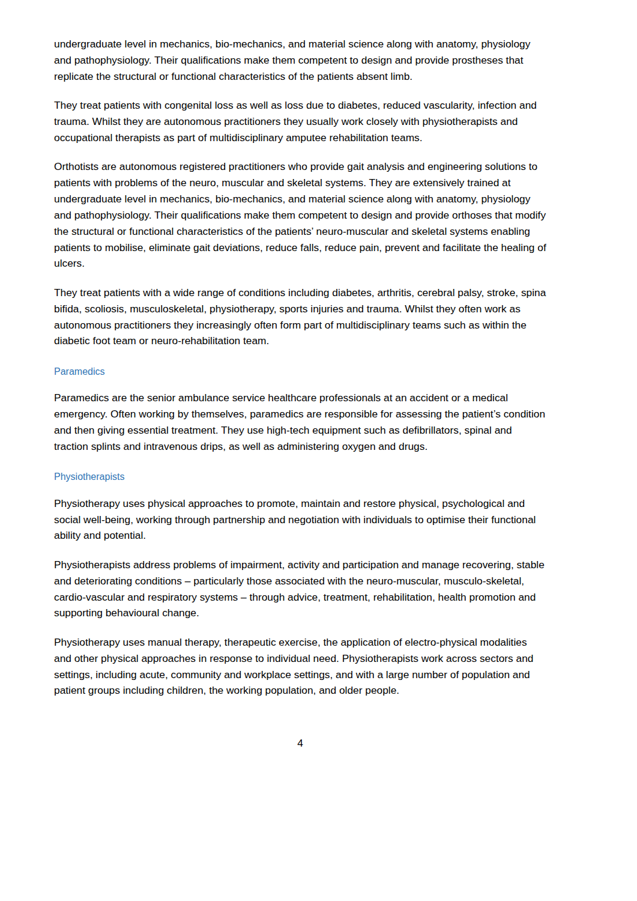undergraduate level in mechanics, bio-mechanics, and material science along with anatomy, physiology and pathophysiology. Their qualifications make them competent to design and provide prostheses that replicate the structural or functional characteristics of the patients absent limb.
They treat patients with congenital loss as well as loss due to diabetes, reduced vascularity, infection and trauma. Whilst they are autonomous practitioners they usually work closely with physiotherapists and occupational therapists as part of multidisciplinary amputee rehabilitation teams.
Orthotists are autonomous registered practitioners who provide gait analysis and engineering solutions to patients with problems of the neuro, muscular and skeletal systems. They are extensively trained at undergraduate level in mechanics, bio-mechanics, and material science along with anatomy, physiology and pathophysiology. Their qualifications make them competent to design and provide orthoses that modify the structural or functional characteristics of the patients’ neuro-muscular and skeletal systems enabling patients to mobilise, eliminate gait deviations, reduce falls, reduce pain, prevent and facilitate the healing of ulcers.
They treat patients with a wide range of conditions including diabetes, arthritis, cerebral palsy, stroke, spina bifida, scoliosis, musculoskeletal, physiotherapy, sports injuries and trauma. Whilst they often work as autonomous practitioners they increasingly often form part of multidisciplinary teams such as within the diabetic foot team or neuro-rehabilitation team.
Paramedics
Paramedics are the senior ambulance service healthcare professionals at an accident or a medical emergency. Often working by themselves, paramedics are responsible for assessing the patient’s condition and then giving essential treatment. They use high-tech equipment such as defibrillators, spinal and traction splints and intravenous drips, as well as administering oxygen and drugs.
Physiotherapists
Physiotherapy uses physical approaches to promote, maintain and restore physical, psychological and social well-being, working through partnership and negotiation with individuals to optimise their functional ability and potential.
Physiotherapists address problems of impairment, activity and participation and manage recovering, stable and deteriorating conditions – particularly those associated with the neuro-muscular, musculo-skeletal, cardio-vascular and respiratory systems – through advice, treatment, rehabilitation, health promotion and supporting behavioural change.
Physiotherapy uses manual therapy, therapeutic exercise, the application of electro-physical modalities and other physical approaches in response to individual need. Physiotherapists work across sectors and settings, including acute, community and workplace settings, and with a large number of population and patient groups including children, the working population, and older people.
4